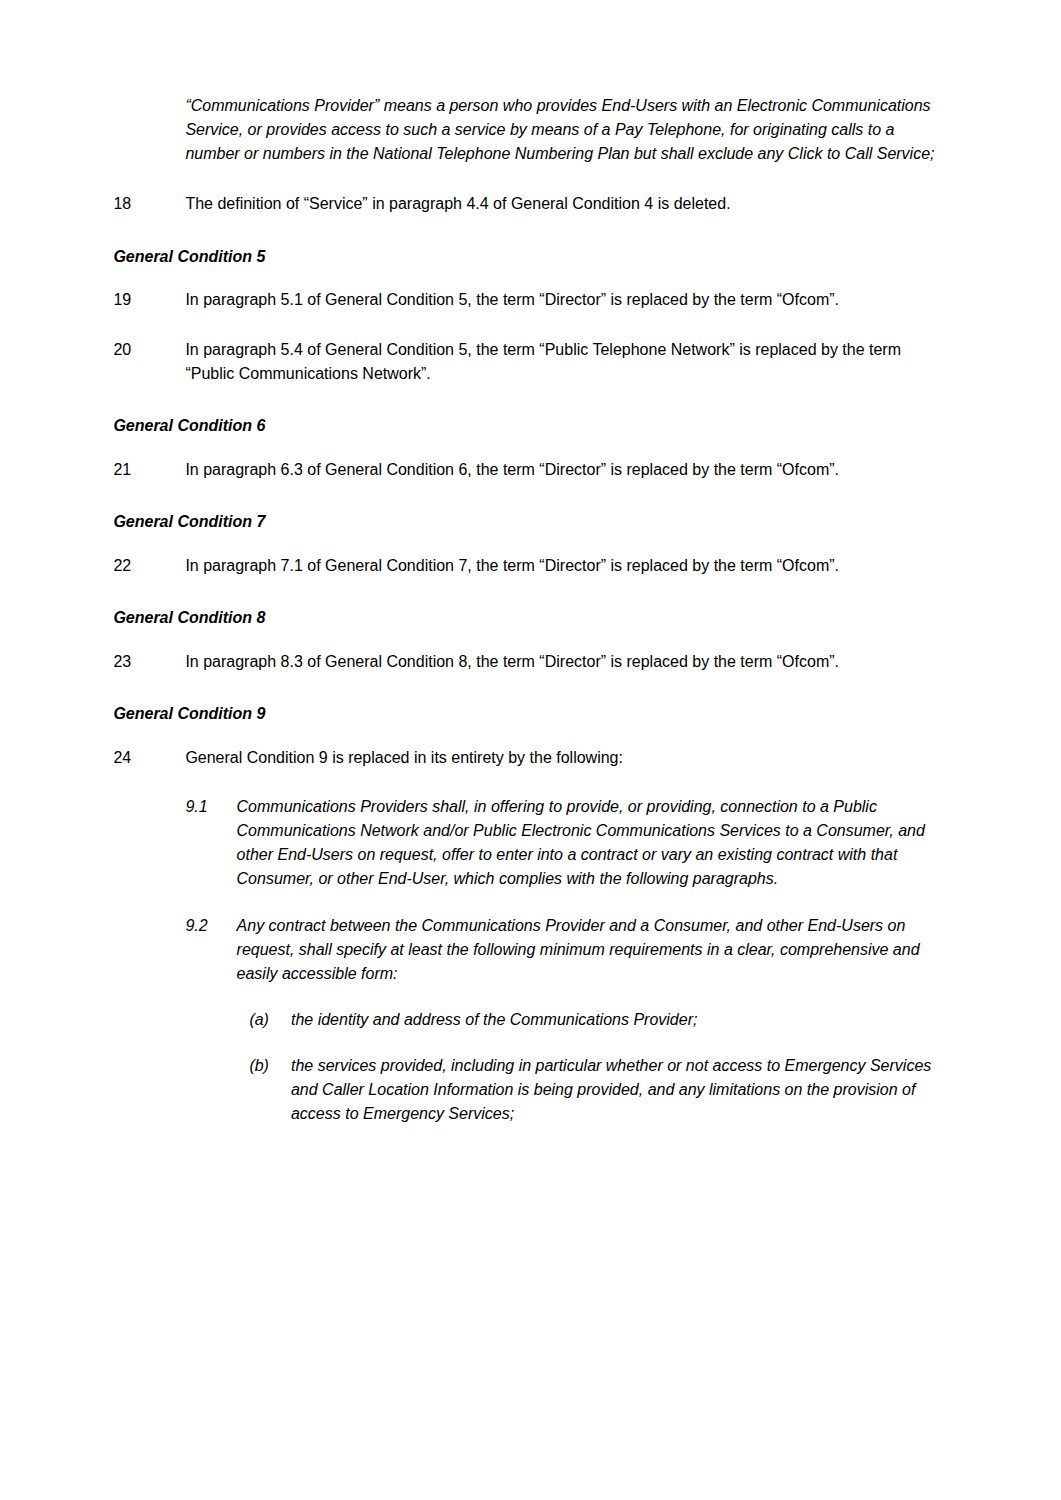“Communications Provider” means a person who provides End-Users with an Electronic Communications Service, or provides access to such a service by means of a Pay Telephone, for originating calls to a number or numbers in the National Telephone Numbering Plan but shall exclude any Click to Call Service;
18
The definition of “Service” in paragraph 4.4 of General Condition 4 is deleted.
General Condition 5
19
In paragraph 5.1 of General Condition 5, the term “Director” is replaced by the term “Ofcom”.
20
In paragraph 5.4 of General Condition 5, the term “Public Telephone Network” is replaced by the term “Public Communications Network”.
General Condition 6
21
In paragraph 6.3 of General Condition 6, the term “Director” is replaced by the term “Ofcom”.
General Condition 7
22
In paragraph 7.1 of General Condition 7, the term “Director” is replaced by the term “Ofcom”.
General Condition 8
23
In paragraph 8.3 of General Condition 8, the term “Director” is replaced by the term “Ofcom”.
General Condition 9
24
General Condition 9 is replaced in its entirety by the following:
9.1
Communications Providers shall, in offering to provide, or providing, connection to a Public Communications Network and/or Public Electronic Communications Services to a Consumer, and other End-Users on request, offer to enter into a contract or vary an existing contract with that Consumer, or other End-User, which complies with the following paragraphs.
9.2
Any contract between the Communications Provider and a Consumer, and other End-Users on request, shall specify at least the following minimum requirements in a clear, comprehensive and easily accessible form:
(a)
the identity and address of the Communications Provider;
(b)
the services provided, including in particular whether or not access to Emergency Services and Caller Location Information is being provided, and any limitations on the provision of access to Emergency Services;